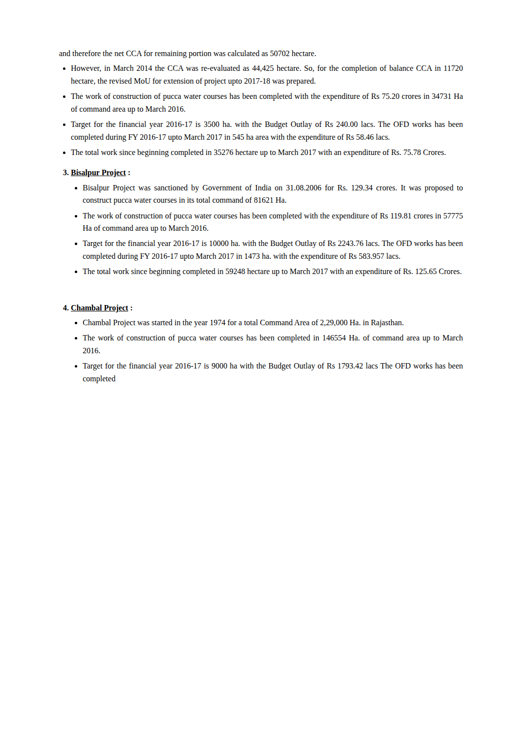and therefore the net CCA for remaining portion was calculated as 50702 hectare.
However, in March 2014 the CCA was re-evaluated as 44,425 hectare. So, for the completion of balance CCA in 11720 hectare, the revised MoU for extension of project upto 2017-18 was prepared.
The work of construction of pucca water courses has been completed with the expenditure of Rs 75.20 crores in 34731 Ha of command area up to March 2016.
Target for the financial year 2016-17 is 3500 ha. with the Budget Outlay of Rs 240.00 lacs. The OFD works has been completed during FY 2016-17 upto March 2017 in 545 ha area with the expenditure of Rs 58.46 lacs.
The total work since beginning completed in 35276 hectare up to March 2017 with an expenditure of Rs. 75.78 Crores.
Bisalpur Project :
Bisalpur Project was sanctioned by Government of India on 31.08.2006 for Rs. 129.34 crores. It was proposed to construct pucca water courses in its total command of 81621 Ha.
The work of construction of pucca water courses has been completed with the expenditure of Rs 119.81 crores in 57775 Ha of command area up to March 2016.
Target for the financial year 2016-17 is 10000 ha. with the Budget Outlay of Rs 2243.76 lacs. The OFD works has been completed during FY 2016-17 upto March 2017 in 1473 ha. with the expenditure of Rs 583.957 lacs.
The total work since beginning completed in 59248 hectare up to March 2017 with an expenditure of Rs. 125.65 Crores.
Chambal Project :
Chambal Project was started in the year 1974 for a total Command Area of 2,29,000 Ha. in Rajasthan.
The work of construction of pucca water courses has been completed in 146554 Ha. of command area up to March 2016.
Target for the financial year 2016-17 is 9000 ha with the Budget Outlay of Rs 1793.42 lacs The OFD works has been completed